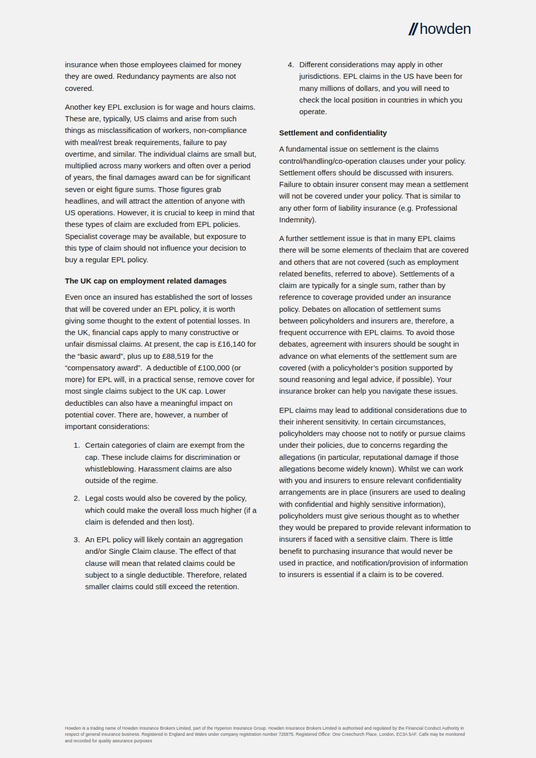//howden
insurance when those employees claimed for money they are owed. Redundancy payments are also not covered.
Another key EPL exclusion is for wage and hours claims. These are, typically, US claims and arise from such things as misclassification of workers, non-compliance with meal/rest break requirements, failure to pay overtime, and similar. The individual claims are small but, multiplied across many workers and often over a period of years, the final damages award can be for significant seven or eight figure sums. Those figures grab headlines, and will attract the attention of anyone with US operations. However, it is crucial to keep in mind that these types of claim are excluded from EPL policies. Specialist coverage may be available, but exposure to this type of claim should not influence your decision to buy a regular EPL policy.
The UK cap on employment related damages
Even once an insured has established the sort of losses that will be covered under an EPL policy, it is worth giving some thought to the extent of potential losses. In the UK, financial caps apply to many constructive or unfair dismissal claims. At present, the cap is £16,140 for the “basic award”, plus up to £88,519 for the “compensatory award”. A deductible of £100,000 (or more) for EPL will, in a practical sense, remove cover for most single claims subject to the UK cap. Lower deductibles can also have a meaningful impact on potential cover. There are, however, a number of important considerations:
Certain categories of claim are exempt from the cap. These include claims for discrimination or whistleblowing. Harassment claims are also outside of the regime.
Legal costs would also be covered by the policy, which could make the overall loss much higher (if a claim is defended and then lost).
An EPL policy will likely contain an aggregation and/or Single Claim clause. The effect of that clause will mean that related claims could be subject to a single deductible. Therefore, related smaller claims could still exceed the retention.
Different considerations may apply in other jurisdictions. EPL claims in the US have been for many millions of dollars, and you will need to check the local position in countries in which you operate.
Settlement and confidentiality
A fundamental issue on settlement is the claims control/handling/co-operation clauses under your policy. Settlement offers should be discussed with insurers. Failure to obtain insurer consent may mean a settlement will not be covered under your policy. That is similar to any other form of liability insurance (e.g. Professional Indemnity).
A further settlement issue is that in many EPL claims there will be some elements of theclaim that are covered and others that are not covered (such as employment related benefits, referred to above). Settlements of a claim are typically for a single sum, rather than by reference to coverage provided under an insurance policy. Debates on allocation of settlement sums between policyholders and insurers are, therefore, a frequent occurrence with EPL claims. To avoid those debates, agreement with insurers should be sought in advance on what elements of the settlement sum are covered (with a policyholder’s position supported by sound reasoning and legal advice, if possible). Your insurance broker can help you navigate these issues.
EPL claims may lead to additional considerations due to their inherent sensitivity. In certain circumstances, policyholders may choose not to notify or pursue claims under their policies, due to concerns regarding the allegations (in particular, reputational damage if those allegations become widely known). Whilst we can work with you and insurers to ensure relevant confidentiality arrangements are in place (insurers are used to dealing with confidential and highly sensitive information), policyholders must give serious thought as to whether they would be prepared to provide relevant information to insurers if faced with a sensitive claim. There is little benefit to purchasing insurance that would never be used in practice, and notification/provision of information to insurers is essential if a claim is to be covered.
Howden is a trading name of Howden Insurance Brokers Limited, part of the Hyperion Insurance Group. Howden Insurance Brokers Limited is authorised and regulated by the Financial Conduct Authority in respect of general insurance business. Registered in England and Wales under company registration number 725875. Registered Office: One Creechurch Place, London, EC3A 5AF. Calls may be monitored and recorded for quality assurance purposes